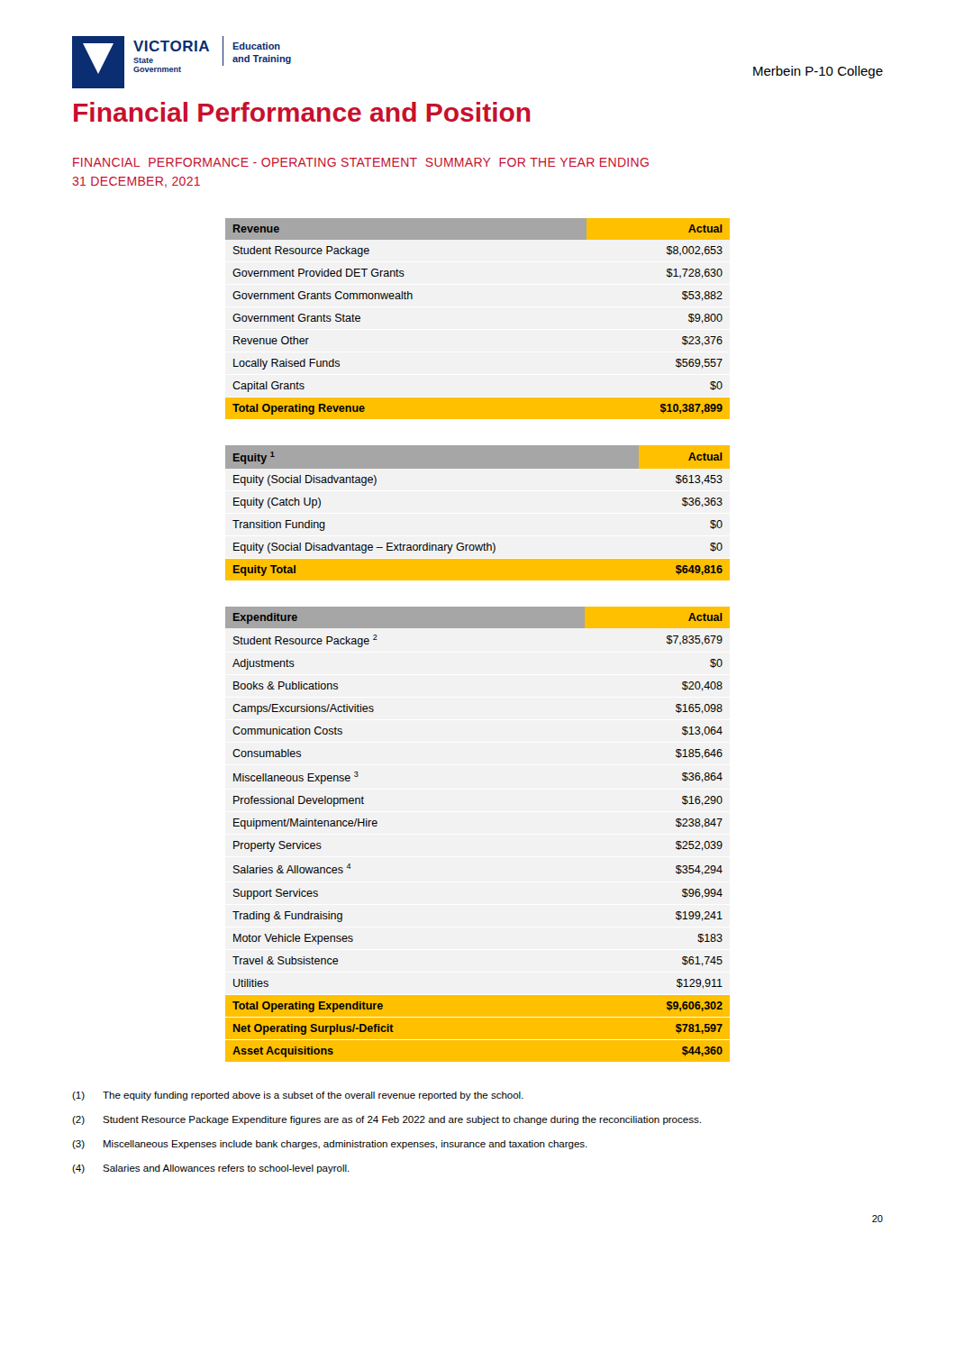VICTORIA State
Government
Education
and Training
Merbein P-10 College
Financial Performance and Position
FINANCIAL PERFORMANCE - OPERATING STATEMENT SUMMARY FOR THE YEAR ENDING
31 DECEMBER, 2021
| Revenue | Actual |
| --- | --- |
| Student Resource Package | $8,002,653 |
| Government Provided DET Grants | $1,728,630 |
| Government Grants Commonwealth | $53,882 |
| Government Grants State | $9,800 |
| Revenue Other | $23,376 |
| Locally Raised Funds | $569,557 |
| Capital Grants | $0 |
| Total Operating Revenue | $10,387,899 |
| Equity 1 | Actual |
| --- | --- |
| Equity (Social Disadvantage) | $613,453 |
| Equity (Catch Up) | $36,363 |
| Transition Funding | $0 |
| Equity (Social Disadvantage – Extraordinary Growth) | $0 |
| Equity Total | $649,816 |
| Expenditure | Actual |
| --- | --- |
| Student Resource Package 2 | $7,835,679 |
| Adjustments | $0 |
| Books & Publications | $20,408 |
| Camps/Excursions/Activities | $165,098 |
| Communication Costs | $13,064 |
| Consumables | $185,646 |
| Miscellaneous Expense 3 | $36,864 |
| Professional Development | $16,290 |
| Equipment/Maintenance/Hire | $238,847 |
| Property Services | $252,039 |
| Salaries & Allowances 4 | $354,294 |
| Support Services | $96,994 |
| Trading & Fundraising | $199,241 |
| Motor Vehicle Expenses | $183 |
| Travel & Subsistence | $61,745 |
| Utilities | $129,911 |
| Total Operating Expenditure | $9,606,302 |
| Net Operating Surplus/-Deficit | $781,597 |
| Asset Acquisitions | $44,360 |
(1) The equity funding reported above is a subset of the overall revenue reported by the school.
(2) Student Resource Package Expenditure figures are as of 24 Feb 2022 and are subject to change during the reconciliation process.
(3) Miscellaneous Expenses include bank charges, administration expenses, insurance and taxation charges.
(4) Salaries and Allowances refers to school-level payroll.
20